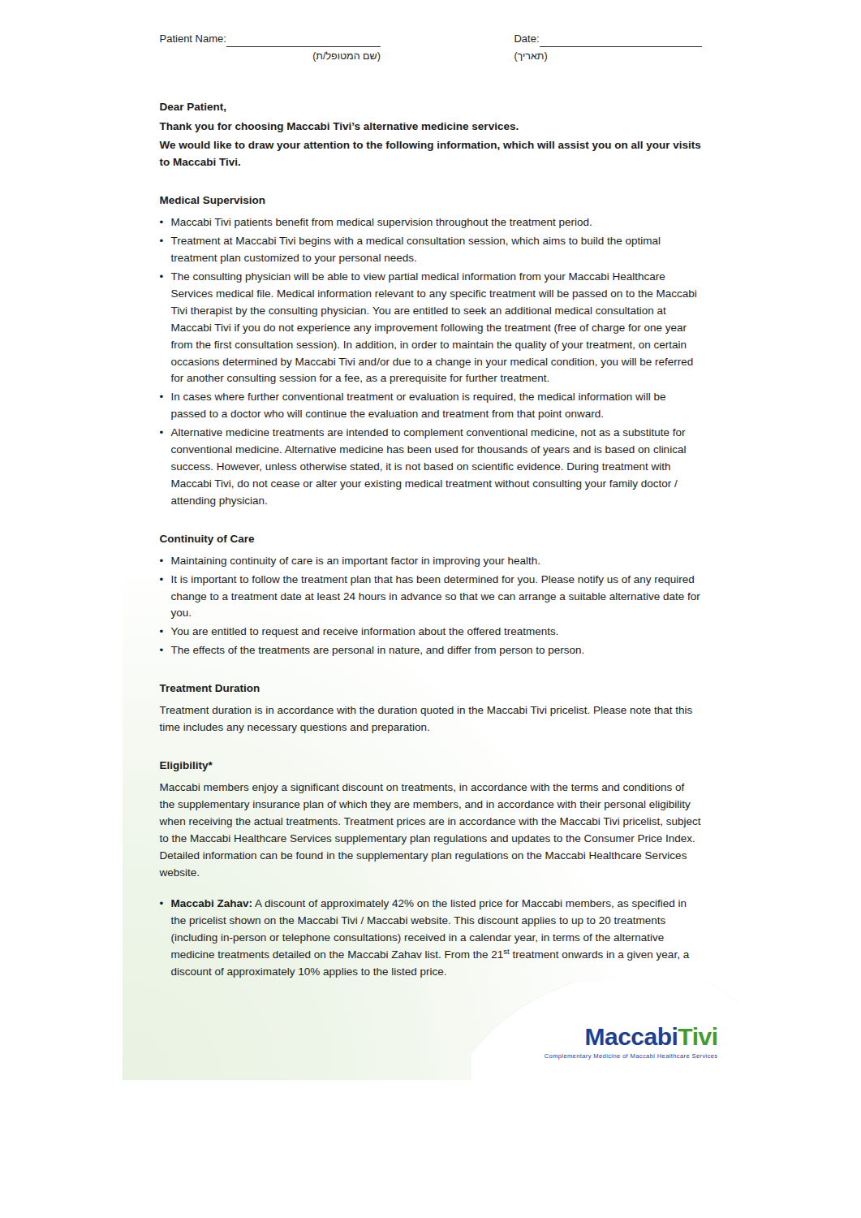Patient Name: (שם המטופל/ת)
Date: (תאריך)
Dear Patient,
Thank you for choosing Maccabi Tivi’s alternative medicine services.
We would like to draw your attention to the following information, which will assist you on all your visits to Maccabi Tivi.
Medical Supervision
Maccabi Tivi patients benefit from medical supervision throughout the treatment period.
Treatment at Maccabi Tivi begins with a medical consultation session, which aims to build the optimal treatment plan customized to your personal needs.
The consulting physician will be able to view partial medical information from your Maccabi Healthcare Services medical file. Medical information relevant to any specific treatment will be passed on to the Maccabi Tivi therapist by the consulting physician. You are entitled to seek an additional medical consultation at Maccabi Tivi if you do not experience any improvement following the treatment (free of charge for one year from the first consultation session). In addition, in order to maintain the quality of your treatment, on certain occasions determined by Maccabi Tivi and/or due to a change in your medical condition, you will be referred for another consulting session for a fee, as a prerequisite for further treatment.
In cases where further conventional treatment or evaluation is required, the medical information will be passed to a doctor who will continue the evaluation and treatment from that point onward.
Alternative medicine treatments are intended to complement conventional medicine, not as a substitute for conventional medicine. Alternative medicine has been used for thousands of years and is based on clinical success. However, unless otherwise stated, it is not based on scientific evidence. During treatment with Maccabi Tivi, do not cease or alter your existing medical treatment without consulting your family doctor / attending physician.
Continuity of Care
Maintaining continuity of care is an important factor in improving your health.
It is important to follow the treatment plan that has been determined for you. Please notify us of any required change to a treatment date at least 24 hours in advance so that we can arrange a suitable alternative date for you.
You are entitled to request and receive information about the offered treatments.
The effects of the treatments are personal in nature, and differ from person to person.
Treatment Duration
Treatment duration is in accordance with the duration quoted in the Maccabi Tivi pricelist. Please note that this time includes any necessary questions and preparation.
Eligibility*
Maccabi members enjoy a significant discount on treatments, in accordance with the terms and conditions of the supplementary insurance plan of which they are members, and in accordance with their personal eligibility when receiving the actual treatments. Treatment prices are in accordance with the Maccabi Tivi pricelist, subject to the Maccabi Healthcare Services supplementary plan regulations and updates to the Consumer Price Index. Detailed information can be found in the supplementary plan regulations on the Maccabi Healthcare Services website.
Maccabi Zahav: A discount of approximately 42% on the listed price for Maccabi members, as specified in the pricelist shown on the Maccabi Tivi / Maccabi website. This discount applies to up to 20 treatments (including in-person or telephone consultations) received in a calendar year, in terms of the alternative medicine treatments detailed on the Maccabi Zahav list. From the 21st treatment onwards in a given year, a discount of approximately 10% applies to the listed price.
Maccabi Tivi
Complementary Medicine of Maccabi Healthcare Services